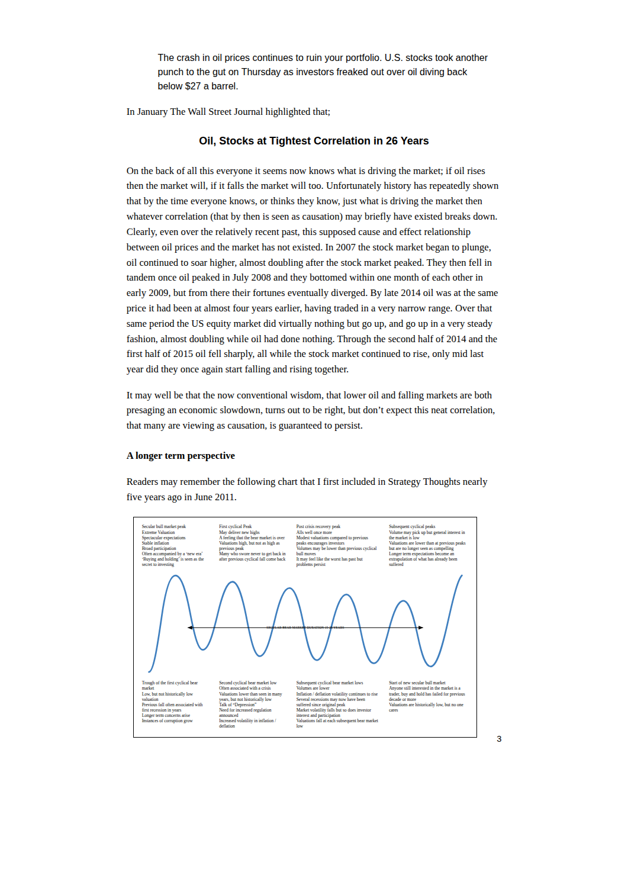The crash in oil prices continues to ruin your portfolio. U.S. stocks took another punch to the gut on Thursday as investors freaked out over oil diving back below $27 a barrel.
In January The Wall Street Journal highlighted that;
Oil, Stocks at Tightest Correlation in 26 Years
On the back of all this everyone it seems now knows what is driving the market; if oil rises then the market will, if it falls the market will too. Unfortunately history has repeatedly shown that by the time everyone knows, or thinks they know, just what is driving the market then whatever correlation (that by then is seen as causation) may briefly have existed breaks down. Clearly, even over the relatively recent past, this supposed cause and effect relationship between oil prices and the market has not existed. In 2007 the stock market began to plunge, oil continued to soar higher, almost doubling after the stock market peaked. They then fell in tandem once oil peaked in July 2008 and they bottomed within one month of each other in early 2009, but from there their fortunes eventually diverged. By late 2014 oil was at the same price it had been at almost four years earlier, having traded in a very narrow range. Over that same period the US equity market did virtually nothing but go up, and go up in a very steady fashion, almost doubling while oil had done nothing. Through the second half of 2014 and the first half of 2015 oil fell sharply, all while the stock market continued to rise, only mid last year did they once again start falling and rising together.
It may well be that the now conventional wisdom, that lower oil and falling markets are both presaging an economic slowdown, turns out to be right, but don’t expect this neat correlation, that many are viewing as causation, is guaranteed to persist.
A longer term perspective
Readers may remember the following chart that I first included in Strategy Thoughts nearly five years ago in June 2011.
Secular bull market peak
Extreme Valuation
Spectacular expectations
Stable inflation
Broad participation
Often accompanied by a ‘new era’
‘Buying and holding’ is seen as the secret to investing
First cyclical Peak
May deliver new highs
A feeling that the bear market is over
Valuations high, but not as high as previous peak
Many who swore never to get back in after previous cyclical fall come back
Post crisis recovery peak
Alls well once more
Modest valuations compared to previous peaks encourages investors
Volumes may be lower than previous cyclical bull moves
It may feel like the worst has past but problems persist
Subsequent cyclical peaks
Volume may pick up but general interest in the market is low
Valuations are lower than at previous peaks but are no longer seen as compelling
Longer term expectations become an extrapolation of what has already been suffered
SECULAR BEAR MARKET DURATION 15-25 YEARS
Trough of the first cyclical bear market
Low, but not historically low valuation
Previous fall often associated with first recession in years
Longer term concerns arise
Instances of corruption grow
Second cyclical bear market low
Often associated with a crisis
Valuations lower than seen in many years, but not historically low
Talk of “Depression”
Need for increased regulation announced
Increased volatility in inflation / deflation
Subsequent cyclical bear market lows
Volumes are lower
Inflation / deflation volatility continues to rise
Several recessions may now have been suffered since original peak
Market volatility falls but so does investor interest and participation
Valuations fall at each subsequent bear market low
Start of new secular bull market
Anyone still interested in the market is a trader, buy and hold has failed for previous decade or more
Valuations are historically low, but no one cares
3